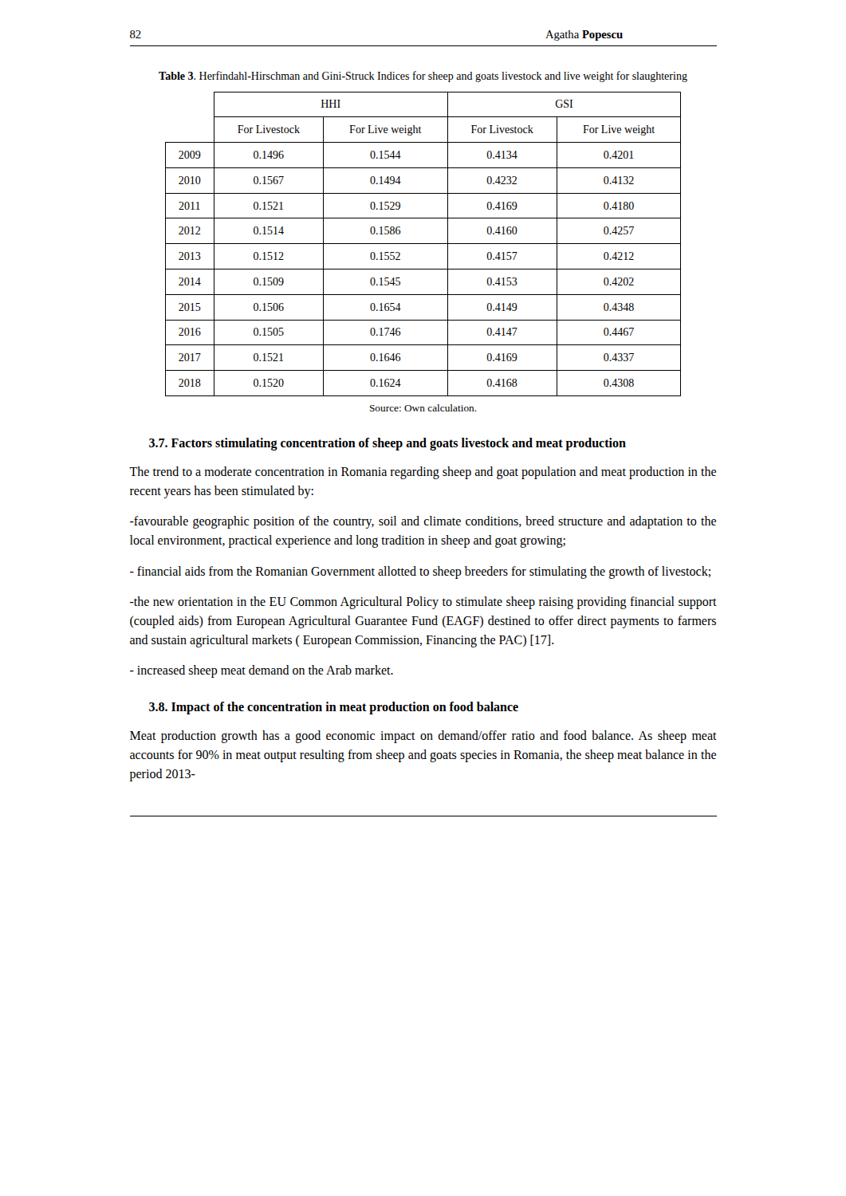82 Agatha Popescu
Table 3. Herfindahl-Hirschman and Gini-Struck Indices for sheep and goats livestock and live weight for slaughtering
| | HHI | GSI |
| --- | --- | --- |
| For Livestock | For Live weight | For Livestock | For Live weight |
| 2009 | 0.1496 | 0.1544 | 0.4134 | 0.4201 |
| 2010 | 0.1567 | 0.1494 | 0.4232 | 0.4132 |
| 2011 | 0.1521 | 0.1529 | 0.4169 | 0.4180 |
| 2012 | 0.1514 | 0.1586 | 0.4160 | 0.4257 |
| 2013 | 0.1512 | 0.1552 | 0.4157 | 0.4212 |
| 2014 | 0.1509 | 0.1545 | 0.4153 | 0.4202 |
| 2015 | 0.1506 | 0.1654 | 0.4149 | 0.4348 |
| 2016 | 0.1505 | 0.1746 | 0.4147 | 0.4467 |
| 2017 | 0.1521 | 0.1646 | 0.4169 | 0.4337 |
| 2018 | 0.1520 | 0.1624 | 0.4168 | 0.4308 |
Source: Own calculation.
3.7. Factors stimulating concentration of sheep and goats livestock and meat production
The trend to a moderate concentration in Romania regarding sheep and goat population and meat production in the recent years has been stimulated by:
-favourable geographic position of the country, soil and climate conditions, breed structure and adaptation to the local environment, practical experience and long tradition in sheep and goat growing;
- financial aids from the Romanian Government allotted to sheep breeders for stimulating the growth of livestock;
-the new orientation in the EU Common Agricultural Policy to stimulate sheep raising providing financial support (coupled aids) from European Agricultural Guarantee Fund (EAGF) destined to offer direct payments to farmers and sustain agricultural markets ( European Commission, Financing the PAC) [17].
- increased sheep meat demand on the Arab market.
3.8. Impact of the concentration in meat production on food balance
Meat production growth has a good economic impact on demand/offer ratio and food balance. As sheep meat accounts for 90% in meat output resulting from sheep and goats species in Romania, the sheep meat balance in the period 2013-